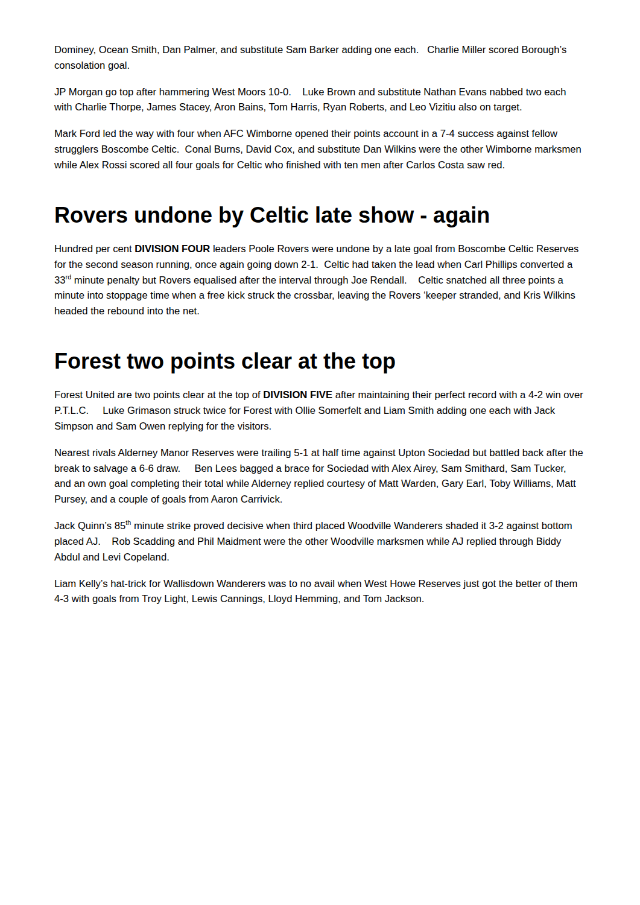Dominey, Ocean Smith, Dan Palmer, and substitute Sam Barker adding one each. Charlie Miller scored Borough’s consolation goal.
JP Morgan go top after hammering West Moors 10-0. Luke Brown and substitute Nathan Evans nabbed two each with Charlie Thorpe, James Stacey, Aron Bains, Tom Harris, Ryan Roberts, and Leo Vizitiu also on target.
Mark Ford led the way with four when AFC Wimborne opened their points account in a 7-4 success against fellow strugglers Boscombe Celtic. Conal Burns, David Cox, and substitute Dan Wilkins were the other Wimborne marksmen while Alex Rossi scored all four goals for Celtic who finished with ten men after Carlos Costa saw red.
Rovers undone by Celtic late show - again
Hundred per cent DIVISION FOUR leaders Poole Rovers were undone by a late goal from Boscombe Celtic Reserves for the second season running, once again going down 2-1. Celtic had taken the lead when Carl Phillips converted a 33rd minute penalty but Rovers equalised after the interval through Joe Rendall. Celtic snatched all three points a minute into stoppage time when a free kick struck the crossbar, leaving the Rovers ‘keeper stranded, and Kris Wilkins headed the rebound into the net.
Forest two points clear at the top
Forest United are two points clear at the top of DIVISION FIVE after maintaining their perfect record with a 4-2 win over P.T.L.C. Luke Grimason struck twice for Forest with Ollie Somerfelt and Liam Smith adding one each with Jack Simpson and Sam Owen replying for the visitors.
Nearest rivals Alderney Manor Reserves were trailing 5-1 at half time against Upton Sociedad but battled back after the break to salvage a 6-6 draw. Ben Lees bagged a brace for Sociedad with Alex Airey, Sam Smithard, Sam Tucker, and an own goal completing their total while Alderney replied courtesy of Matt Warden, Gary Earl, Toby Williams, Matt Pursey, and a couple of goals from Aaron Carrivick.
Jack Quinn’s 85th minute strike proved decisive when third placed Woodville Wanderers shaded it 3-2 against bottom placed AJ. Rob Scadding and Phil Maidment were the other Woodville marksmen while AJ replied through Biddy Abdul and Levi Copeland.
Liam Kelly’s hat-trick for Wallisdown Wanderers was to no avail when West Howe Reserves just got the better of them 4-3 with goals from Troy Light, Lewis Cannings, Lloyd Hemming, and Tom Jackson.